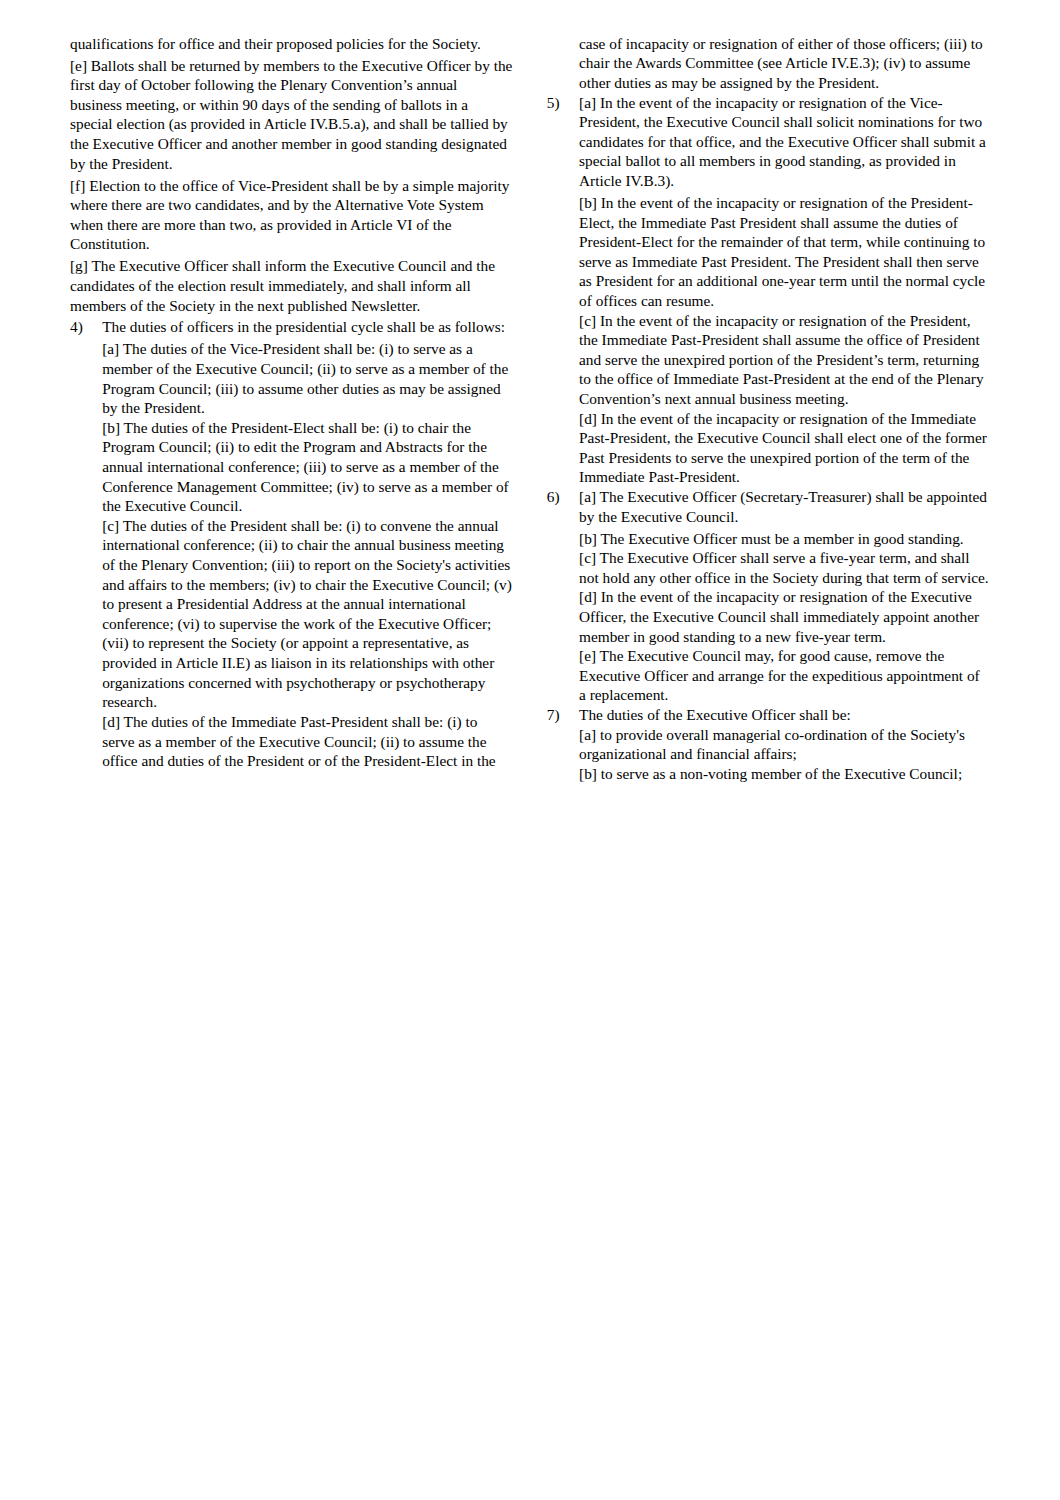qualifications for office and their proposed policies for the Society.
[e] Ballots shall be returned by members to the Executive Officer by the first day of October following the Plenary Convention’s annual business meeting, or within 90 days of the sending of ballots in a special election (as provided in Article IV.B.5.a), and shall be tallied by the Executive Officer and another member in good standing designated by the President.
[f] Election to the office of Vice-President shall be by a simple majority where there are two candidates, and by the Alternative Vote System when there are more than two, as provided in Article VI of the Constitution.
[g] The Executive Officer shall inform the Executive Council and the candidates of the election result immediately, and shall inform all members of the Society in the next published Newsletter.
4) The duties of officers in the presidential cycle shall be as follows:
[a] The duties of the Vice-President shall be: (i) to serve as a member of the Executive Council; (ii) to serve as a member of the Program Council; (iii) to assume other duties as may be assigned by the President.
[b] The duties of the President-Elect shall be: (i) to chair the Program Council; (ii) to edit the Program and Abstracts for the annual international conference; (iii) to serve as a member of the Conference Management Committee; (iv) to serve as a member of the Executive Council.
[c] The duties of the President shall be: (i) to convene the annual international conference; (ii) to chair the annual business meeting of the Plenary Convention; (iii) to report on the Society's activities and affairs to the members; (iv) to chair the Executive Council; (v) to present a Presidential Address at the annual international conference; (vi) to supervise the work of the Executive Officer; (vii) to represent the Society (or appoint a representative, as provided in Article II.E) as liaison in its relationships with other organizations concerned with psychotherapy or psychotherapy research.
[d] The duties of the Immediate Past-President shall be: (i) to serve as a member of the Executive Council; (ii) to assume the office and duties of the President or of the President-Elect in the case of incapacity or resignation of either of those officers; (iii) to chair the Awards Committee (see Article IV.E.3); (iv) to assume other duties as may be assigned by the President.
5)[a] In the event of the incapacity or resignation of the Vice-President, the Executive Council shall solicit nominations for two candidates for that office, and the Executive Officer shall submit a special ballot to all members in good standing, as provided in Article IV.B.3).
[b] In the event of the incapacity or resignation of the President-Elect, the Immediate Past President shall assume the duties of President-Elect for the remainder of that term, while continuing to serve as Immediate Past President. The President shall then serve as President for an additional one-year term until the normal cycle of offices can resume.
[c] In the event of the incapacity or resignation of the President, the Immediate Past-President shall assume the office of President and serve the unexpired portion of the President’s term, returning to the office of Immediate Past-President at the end of the Plenary Convention’s next annual business meeting.
[d] In the event of the incapacity or resignation of the Immediate Past-President, the Executive Council shall elect one of the former Past Presidents to serve the unexpired portion of the term of the Immediate Past-President.
6)[a] The Executive Officer (Secretary-Treasurer) shall be appointed by the Executive Council.
[b] The Executive Officer must be a member in good standing.
[c] The Executive Officer shall serve a five-year term, and shall not hold any other office in the Society during that term of service.
[d] In the event of the incapacity or resignation of the Executive Officer, the Executive Council shall immediately appoint another member in good standing to a new five-year term.
[e] The Executive Council may, for good cause, remove the Executive Officer and arrange for the expeditious appointment of a replacement.
7) The duties of the Executive Officer shall be:
[a] to provide overall managerial co-ordination of the Society's organizational and financial affairs;
[b] to serve as a non-voting member of the Executive Council;